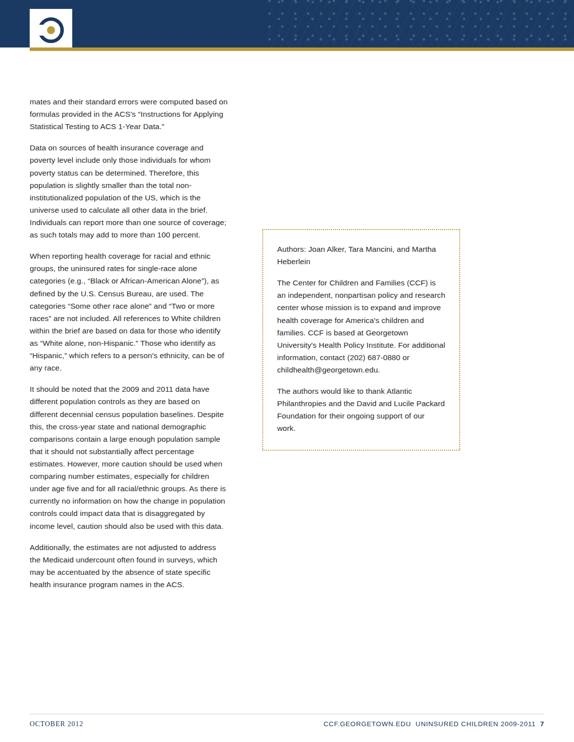mates and their standard errors were computed based on formulas provided in the ACS's “Instructions for Applying Statistical Testing to ACS 1-Year Data.”
Data on sources of health insurance coverage and poverty level include only those individuals for whom poverty status can be determined. Therefore, this population is slightly smaller than the total non-institutionalized population of the US, which is the universe used to calculate all other data in the brief. Individuals can report more than one source of coverage; as such totals may add to more than 100 percent.
When reporting health coverage for racial and ethnic groups, the uninsured rates for single-race alone categories (e.g., “Black or African-American Alone”), as defined by the U.S. Census Bureau, are used. The categories “Some other race alone” and “Two or more races” are not included. All references to White children within the brief are based on data for those who identify as “White alone, non-Hispanic.” Those who identify as “Hispanic,” which refers to a person's ethnicity, can be of any race.
It should be noted that the 2009 and 2011 data have different population controls as they are based on different decennial census population baselines. Despite this, the cross-year state and national demographic comparisons contain a large enough population sample that it should not substantially affect percentage estimates. However, more caution should be used when comparing number estimates, especially for children under age five and for all racial/ethnic groups. As there is currently no information on how the change in population controls could impact data that is disaggregated by income level, caution should also be used with this data.
Additionally, the estimates are not adjusted to address the Medicaid undercount often found in surveys, which may be accentuated by the absence of state specific health insurance program names in the ACS.
Authors: Joan Alker, Tara Mancini, and Martha Heberlein
The Center for Children and Families (CCF) is an independent, nonpartisan policy and research center whose mission is to expand and improve health coverage for America's children and families. CCF is based at Georgetown University's Health Policy Institute. For additional information, contact (202) 687-0880 or childhealth@georgetown.edu.
The authors would like to thank Atlantic Philanthropies and the David and Lucile Packard Foundation for their ongoing support of our work.
OCTOBER 2012
CCF.GEORGETOWN.EDU UNINSURED CHILDREN 2009-2011 7